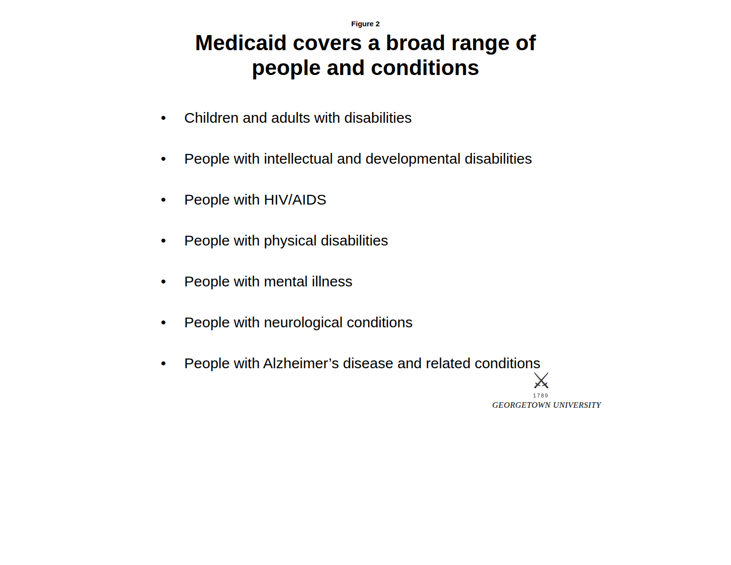Figure 2
Medicaid covers a broad range of people and conditions
Children and adults with disabilities
People with intellectual and developmental disabilities
People with HIV/AIDS
People with physical disabilities
People with mental illness
People with neurological conditions
People with Alzheimer’s disease and related conditions
⚔
1789
GEORGETOWN UNIVERSITY